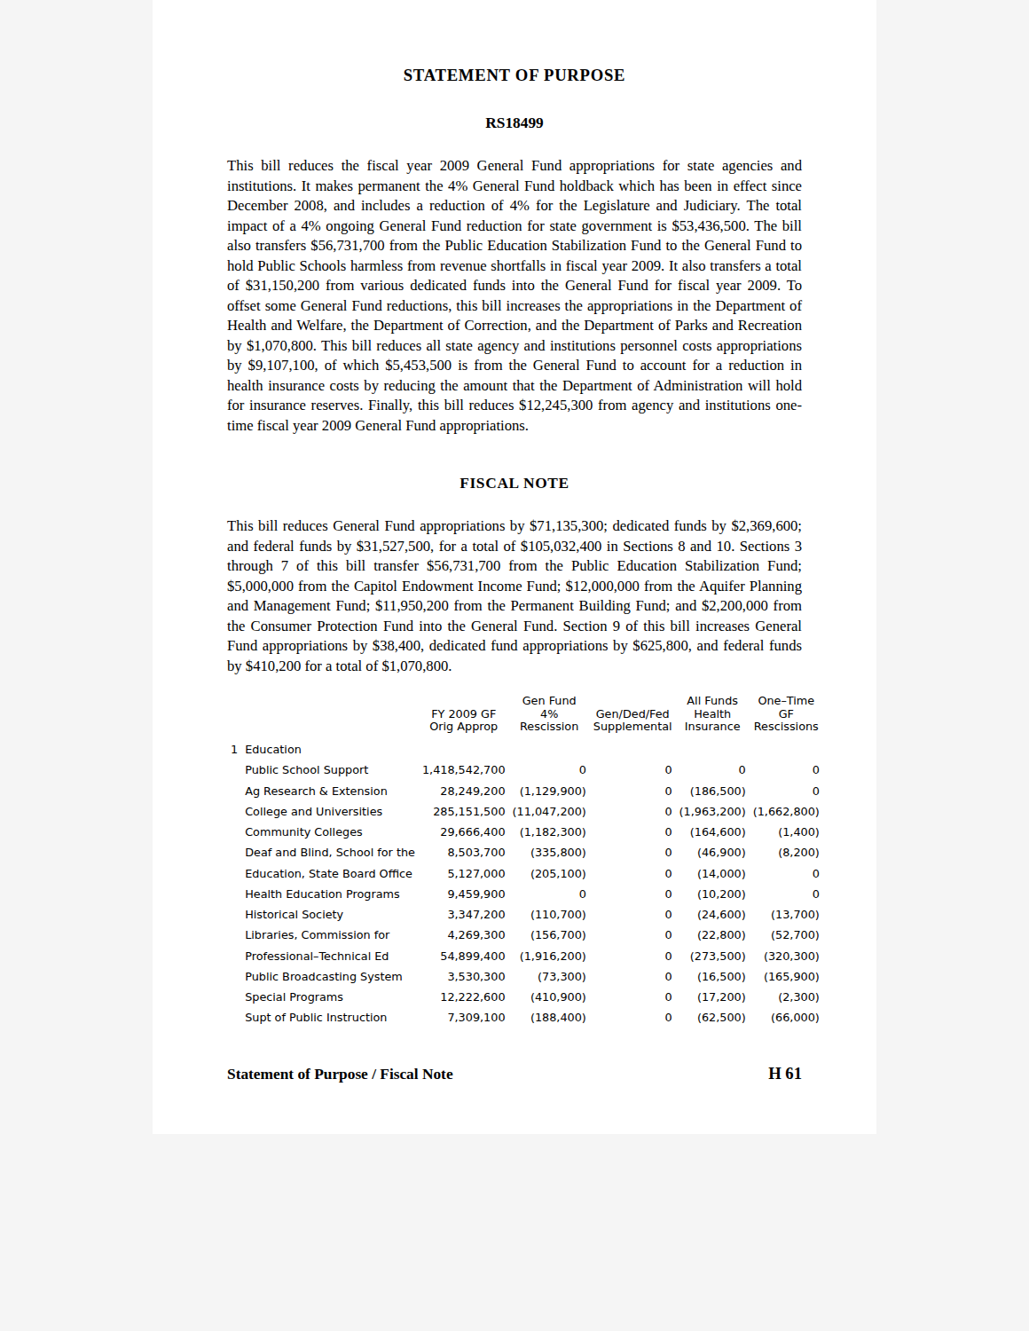STATEMENT OF PURPOSE
RS18499
This bill reduces the fiscal year 2009 General Fund appropriations for state agencies and institutions. It makes permanent the 4% General Fund holdback which has been in effect since December 2008, and includes a reduction of 4% for the Legislature and Judiciary. The total impact of a 4% ongoing General Fund reduction for state government is $53,436,500. The bill also transfers $56,731,700 from the Public Education Stabilization Fund to the General Fund to hold Public Schools harmless from revenue shortfalls in fiscal year 2009. It also transfers a total of $31,150,200 from various dedicated funds into the General Fund for fiscal year 2009. To offset some General Fund reductions, this bill increases the appropriations in the Department of Health and Welfare, the Department of Correction, and the Department of Parks and Recreation by $1,070,800. This bill reduces all state agency and institutions personnel costs appropriations by $9,107,100, of which $5,453,500 is from the General Fund to account for a reduction in health insurance costs by reducing the amount that the Department of Administration will hold for insurance reserves. Finally, this bill reduces $12,245,300 from agency and institutions one-time fiscal year 2009 General Fund appropriations.
FISCAL NOTE
This bill reduces General Fund appropriations by $71,135,300; dedicated funds by $2,369,600; and federal funds by $31,527,500, for a total of $105,032,400 in Sections 8 and 10. Sections 3 through 7 of this bill transfer $56,731,700 from the Public Education Stabilization Fund; $5,000,000 from the Capitol Endowment Income Fund; $12,000,000 from the Aquifer Planning and Management Fund; $11,950,200 from the Permanent Building Fund; and $2,200,000 from the Consumer Protection Fund into the General Fund. Section 9 of this bill increases General Fund appropriations by $38,400, dedicated fund appropriations by $625,800, and federal funds by $410,200 for a total of $1,070,800.
| | | FY 2009 GF Orig Approp | Gen Fund 4% Rescission | Gen/Ded/Fed Supplemental | All Funds Health Insurance | One–Time GF Rescissions |
| --- | --- | --- | --- | --- | --- | --- |
| 1 | Education | | | | | |
| | Public School Support | 1,418,542,700 | 0 | 0 | 0 | 0 |
| | Ag Research & Extension | 28,249,200 | (1,129,900) | 0 | (186,500) | 0 |
| | College and Universities | 285,151,500 | (11,047,200) | 0 | (1,963,200) | (1,662,800) |
| | Community Colleges | 29,666,400 | (1,182,300) | 0 | (164,600) | (1,400) |
| | Deaf and Blind, School for the | 8,503,700 | (335,800) | 0 | (46,900) | (8,200) |
| | Education, State Board Office | 5,127,000 | (205,100) | 0 | (14,000) | 0 |
| | Health Education Programs | 9,459,900 | 0 | 0 | (10,200) | 0 |
| | Historical Society | 3,347,200 | (110,700) | 0 | (24,600) | (13,700) |
| | Libraries, Commission for | 4,269,300 | (156,700) | 0 | (22,800) | (52,700) |
| | Professional–Technical Ed | 54,899,400 | (1,916,200) | 0 | (273,500) | (320,300) |
| | Public Broadcasting System | 3,530,300 | (73,300) | 0 | (16,500) | (165,900) |
| | Special Programs | 12,222,600 | (410,900) | 0 | (17,200) | (2,300) |
| | Supt of Public Instruction | 7,309,100 | (188,400) | 0 | (62,500) | (66,000) |
Statement of Purpose / Fiscal Note H 61